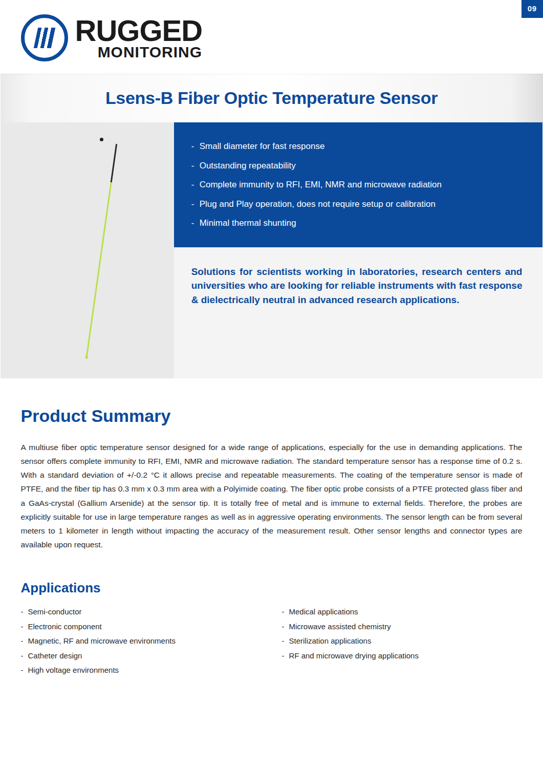09
RUGGED MONITORING
Lsens-B Fiber Optic Temperature Sensor
Small diameter for fast response
Outstanding repeatability
Complete immunity to RFI, EMI, NMR and microwave radiation
Plug and Play operation, does not require setup or calibration
Minimal thermal shunting
Solutions for scientists working in laboratories, research centers and universities who are looking for reliable instruments with fast response & dielectrically neutral in advanced research applications.
Product Summary
A multiuse fiber optic temperature sensor designed for a wide range of applications, especially for the use in demanding applications. The sensor offers complete immunity to RFI, EMI, NMR and microwave radiation. The standard temperature sensor has a response time of 0.2 s. With a standard deviation of +/-0.2 °C it allows precise and repeatable measurements. The coating of the temperature sensor is made of PTFE, and the fiber tip has 0.3 mm x 0.3 mm area with a Polyimide coating. The fiber optic probe consists of a PTFE protected glass fiber and a GaAs-crystal (Gallium Arsenide) at the sensor tip. It is totally free of metal and is immune to external fields. Therefore, the probes are explicitly suitable for use in large temperature ranges as well as in aggressive operating environments. The sensor length can be from several meters to 1 kilometer in length without impacting the accuracy of the measurement result. Other sensor lengths and connector types are available upon request.
Applications
Semi-conductor
Electronic component
Magnetic, RF and microwave environments
Catheter design
High voltage environments
Medical applications
Microwave assisted chemistry
Sterilization applications
RF and microwave drying applications